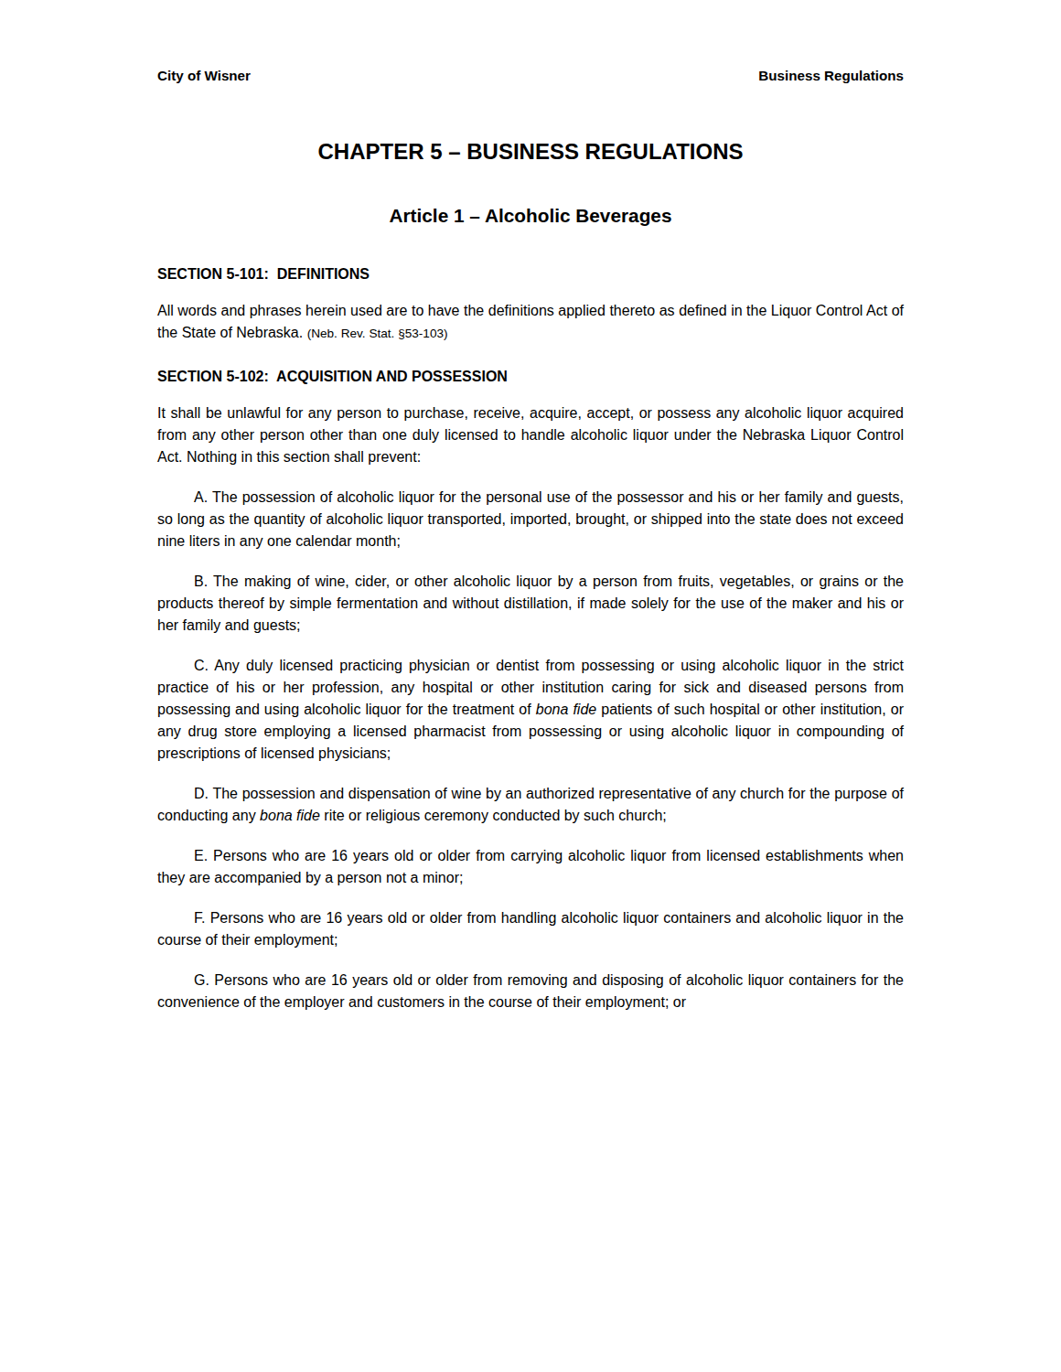City of Wisner Business Regulations
CHAPTER 5 – BUSINESS REGULATIONS
Article 1 – Alcoholic Beverages
SECTION 5-101: DEFINITIONS
All words and phrases herein used are to have the definitions applied thereto as defined in the Liquor Control Act of the State of Nebraska. (Neb. Rev. Stat. §53-103)
SECTION 5-102: ACQUISITION AND POSSESSION
It shall be unlawful for any person to purchase, receive, acquire, accept, or possess any alcoholic liquor acquired from any other person other than one duly licensed to handle alcoholic liquor under the Nebraska Liquor Control Act. Nothing in this section shall prevent:
A. The possession of alcoholic liquor for the personal use of the possessor and his or her family and guests, so long as the quantity of alcoholic liquor transported, imported, brought, or shipped into the state does not exceed nine liters in any one calendar month;
B. The making of wine, cider, or other alcoholic liquor by a person from fruits, vegetables, or grains or the products thereof by simple fermentation and without distillation, if made solely for the use of the maker and his or her family and guests;
C. Any duly licensed practicing physician or dentist from possessing or using alcoholic liquor in the strict practice of his or her profession, any hospital or other institution caring for sick and diseased persons from possessing and using alcoholic liquor for the treatment of bona fide patients of such hospital or other institution, or any drug store employing a licensed pharmacist from possessing or using alcoholic liquor in compounding of prescriptions of licensed physicians;
D. The possession and dispensation of wine by an authorized representative of any church for the purpose of conducting any bona fide rite or religious ceremony conducted by such church;
E. Persons who are 16 years old or older from carrying alcoholic liquor from licensed establishments when they are accompanied by a person not a minor;
F. Persons who are 16 years old or older from handling alcoholic liquor containers and alcoholic liquor in the course of their employment;
G. Persons who are 16 years old or older from removing and disposing of alcoholic liquor containers for the convenience of the employer and customers in the course of their employment; or